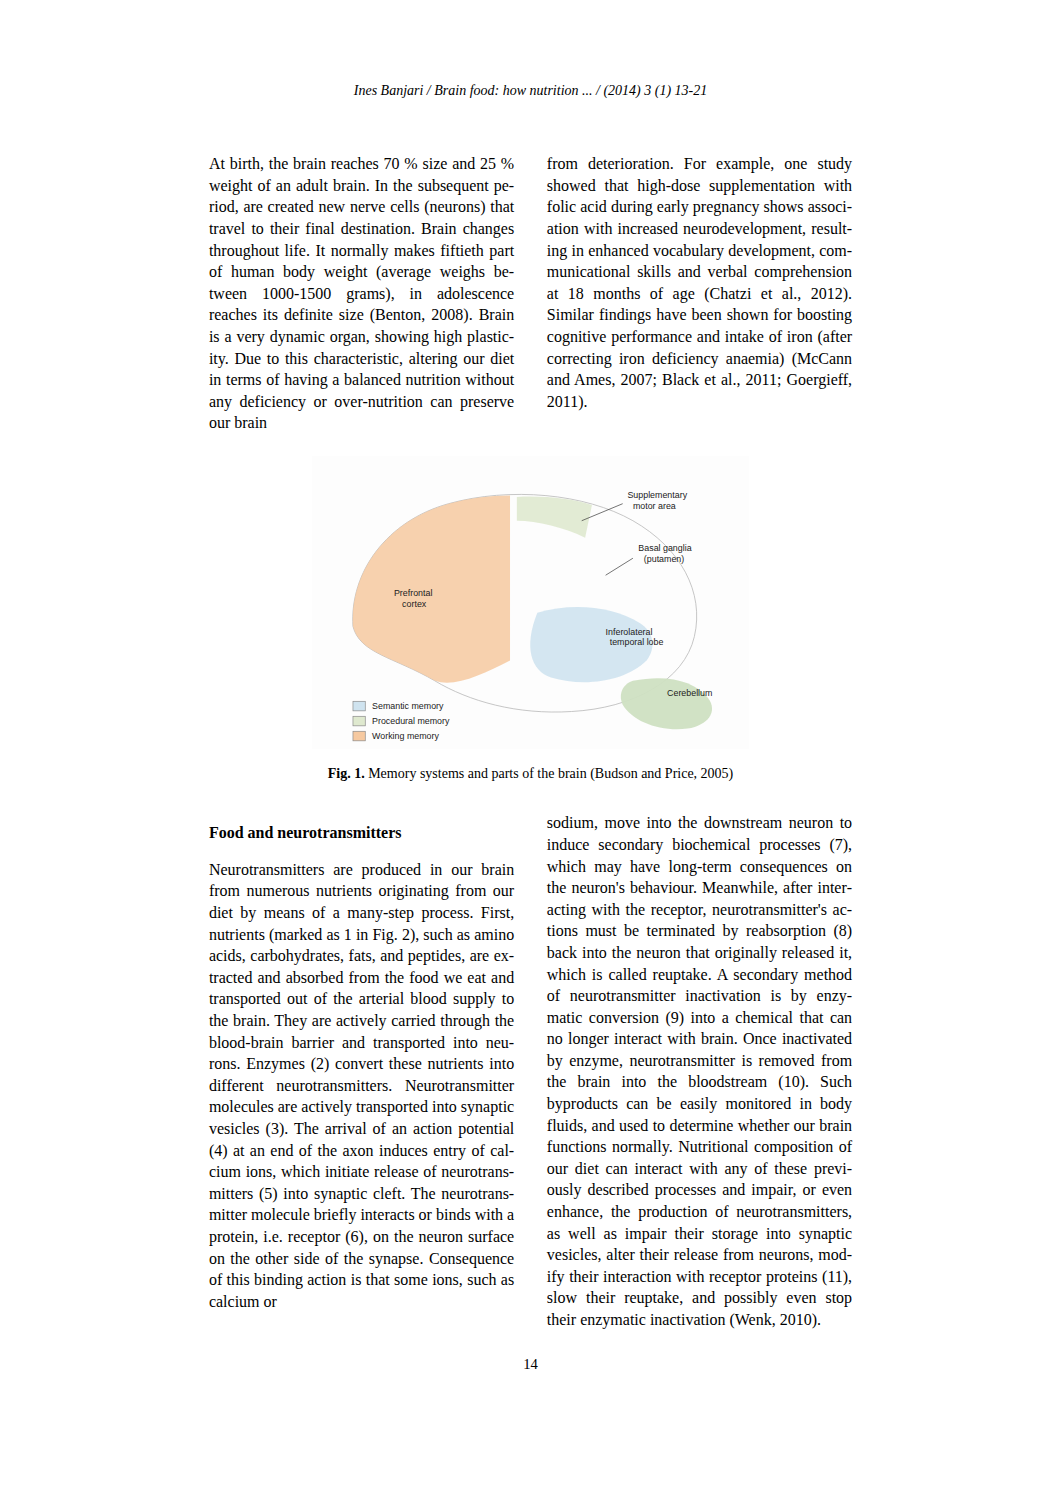Ines Banjari / Brain food: how nutrition ... / (2014) 3 (1) 13-21
At birth, the brain reaches 70 % size and 25 % weight of an adult brain. In the subsequent period, are created new nerve cells (neurons) that travel to their final destination. Brain changes throughout life. It normally makes fiftieth part of human body weight (average weighs between 1000-1500 grams), in adolescence reaches its definite size (Benton, 2008). Brain is a very dynamic organ, showing high plasticity. Due to this characteristic, altering our diet in terms of having a balanced nutrition without any deficiency or over-nutrition can preserve our brain
from deterioration. For example, one study showed that high-dose supplementation with folic acid during early pregnancy shows association with increased neurodevelopment, resulting in enhanced vocabulary development, communicational skills and verbal comprehension at 18 months of age (Chatzi et al., 2012). Similar findings have been shown for boosting cognitive performance and intake of iron (after correcting iron deficiency anaemia) (McCann and Ames, 2007; Black et al., 2011; Goergieff, 2011).
Fig. 1. Memory systems and parts of the brain (Budson and Price, 2005)
Food and neurotransmitters
Neurotransmitters are produced in our brain from numerous nutrients originating from our diet by means of a many-step process. First, nutrients (marked as 1 in Fig. 2), such as amino acids, carbohydrates, fats, and peptides, are extracted and absorbed from the food we eat and transported out of the arterial blood supply to the brain. They are actively carried through the blood-brain barrier and transported into neurons. Enzymes (2) convert these nutrients into different neurotransmitters. Neurotransmitter molecules are actively transported into synaptic vesicles (3). The arrival of an action potential (4) at an end of the axon induces entry of calcium ions, which initiate release of neurotransmitters (5) into synaptic cleft. The neurotransmitter molecule briefly interacts or binds with a protein, i.e. receptor (6), on the neuron surface on the other side of the synapse. Consequence of this binding action is that some ions, such as calcium or
sodium, move into the downstream neuron to induce secondary biochemical processes (7), which may have long-term consequences on the neuron's behaviour. Meanwhile, after interacting with the receptor, neurotransmitter's actions must be terminated by reabsorption (8) back into the neuron that originally released it, which is called reuptake. A secondary method of neurotransmitter inactivation is by enzymatic conversion (9) into a chemical that can no longer interact with brain. Once inactivated by enzyme, neurotransmitter is removed from the brain into the bloodstream (10). Such byproducts can be easily monitored in body fluids, and used to determine whether our brain functions normally. Nutritional composition of our diet can interact with any of these previously described processes and impair, or even enhance, the production of neurotransmitters, as well as impair their storage into synaptic vesicles, alter their release from neurons, modify their interaction with receptor proteins (11), slow their reuptake, and possibly even stop their enzymatic inactivation (Wenk, 2010).
14